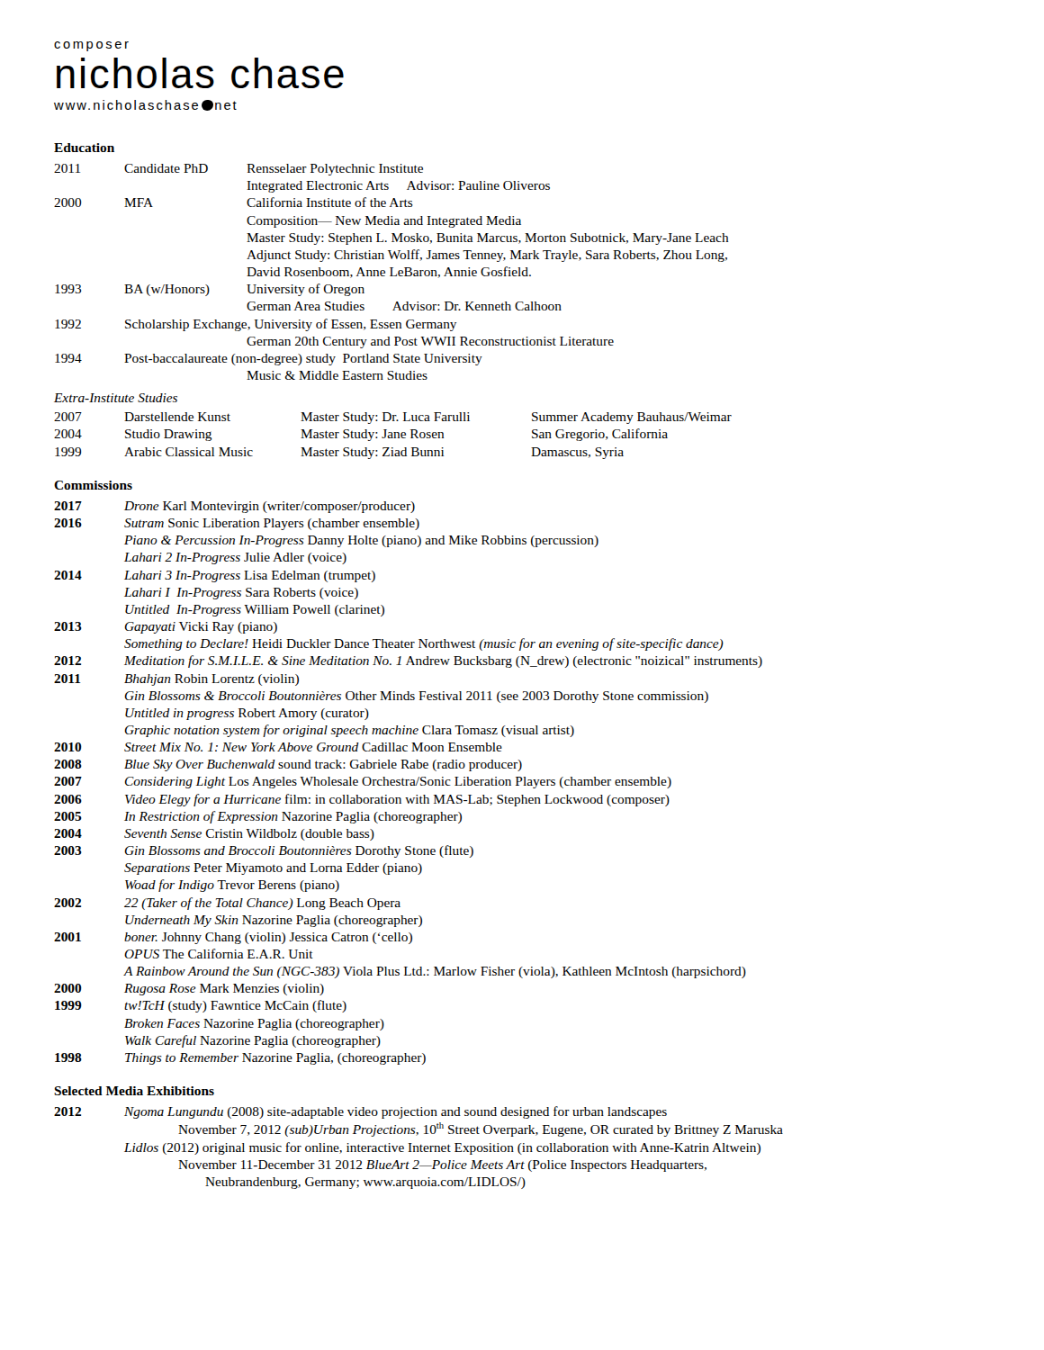composer
nicholas chase
www.nicholaschase net
Education
| 2011 | Candidate PhD | Rensselaer Polytechnic Institute |
| | | Integrated Electronic Arts Advisor: Pauline Oliveros |
| 2000 | MFA | California Institute of the Arts |
| | | Composition— New Media and Integrated Media |
| | | Master Study: Stephen L. Mosko, Bunita Marcus, Morton Subotnick, Mary-Jane Leach |
| | | Adjunct Study: Christian Wolff, James Tenney, Mark Trayle, Sara Roberts, Zhou Long, |
| | | David Rosenboom, Anne LeBaron, Annie Gosfield. |
| 1993 | BA (w/Honors) | University of Oregon |
| | | German Area Studies Advisor: Dr. Kenneth Calhoon |
| 1992 | Scholarship Exchange, University of Essen, Essen Germany |
| | | German 20th Century and Post WWII Reconstructionist Literature |
| 1994 | Post-baccalaureate (non-degree) study Portland State University |
| | | Music & Middle Eastern Studies |
Extra-Institute Studies
| 2007 | Darstellende Kunst | Master Study: Dr. Luca Farulli | Summer Academy Bauhaus/Weimar |
| 2004 | Studio Drawing | Master Study: Jane Rosen | San Gregorio, California |
| 1999 | Arabic Classical Music | Master Study: Ziad Bunni | Damascus, Syria |
Commissions
| 2017 | Drone Karl Montevirgin (writer/composer/producer) |
| 2016 | Sutram Sonic Liberation Players (chamber ensemble) |
| | Piano & Percussion In-Progress Danny Holte (piano) and Mike Robbins (percussion) |
| | Lahari 2 In-Progress Julie Adler (voice) |
| 2014 | Lahari 3 In-Progress Lisa Edelman (trumpet) |
| | Lahari I In-Progress Sara Roberts (voice) |
| | Untitled In-Progress William Powell (clarinet) |
| 2013 | Gapayati Vicki Ray (piano) |
| | Something to Declare! Heidi Duckler Dance Theater Northwest (music for an evening of site-specific dance) |
| 2012 | Meditation for S.M.I.L.E. & Sine Meditation No. 1 Andrew Bucksbarg (N_drew) (electronic "noizical" instruments) |
| 2011 | Bhahjan Robin Lorentz (violin) |
| | Gin Blossoms & Broccoli Boutonnières Other Minds Festival 2011 (see 2003 Dorothy Stone commission) |
| | Untitled in progress Robert Amory (curator) |
| | Graphic notation system for original speech machine Clara Tomasz (visual artist) |
| 2010 | Street Mix No. 1: New York Above Ground Cadillac Moon Ensemble |
| 2008 | Blue Sky Over Buchenwald sound track: Gabriele Rabe (radio producer) |
| 2007 | Considering Light Los Angeles Wholesale Orchestra/Sonic Liberation Players (chamber ensemble) |
| 2006 | Video Elegy for a Hurricane film: in collaboration with MAS-Lab; Stephen Lockwood (composer) |
| 2005 | In Restriction of Expression Nazorine Paglia (choreographer) |
| 2004 | Seventh Sense Cristin Wildbolz (double bass) |
| 2003 | Gin Blossoms and Broccoli Boutonnières Dorothy Stone (flute) |
| | Separations Peter Miyamoto and Lorna Edder (piano) |
| | Woad for Indigo Trevor Berens (piano) |
| 2002 | 22 (Taker of the Total Chance) Long Beach Opera |
| | Underneath My Skin Nazorine Paglia (choreographer) |
| 2001 | boner. Johnny Chang (violin) Jessica Catron (‘cello) |
| | OPUS The California E.A.R. Unit |
| | A Rainbow Around the Sun (NGC-383) Viola Plus Ltd.: Marlow Fisher (viola), Kathleen McIntosh (harpsichord) |
| 2000 | Rugosa Rose Mark Menzies (violin) |
| 1999 | tw!TcH (study) Fawntice McCain (flute) |
| | Broken Faces Nazorine Paglia (choreographer) |
| | Walk Careful Nazorine Paglia (choreographer) |
| 1998 | Things to Remember Nazorine Paglia, (choreographer) |
Selected Media Exhibitions
| 2012 | Ngoma Lungundu (2008) site-adaptable video projection and sound designed for urban landscapes November 7, 2012 (sub)Urban Projections , 10 th Street Overpark, Eugene, OR curated by Brittney Z Maruska Lidlos (2012) original music for online, interactive Internet Exposition (in collaboration with Anne-Katrin Altwein) November 11-December 31 2012 BlueArt 2—Police Meets Art (Police Inspectors Headquarters, Neubrandenburg, Germany; www.arquoia.com/LIDLOS/) |